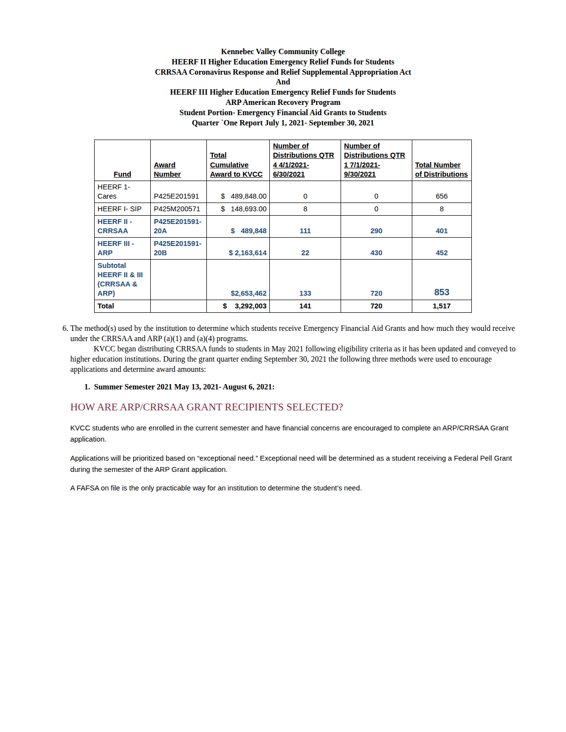Kennebec Valley Community College
HEERF II Higher Education Emergency Relief Funds for Students
CRRSAA Coronavirus Response and Relief Supplemental Appropriation Act
And
HEERF III Higher Education Emergency Relief Funds for Students
ARP American Recovery Program
Student Portion- Emergency Financial Aid Grants to Students
Quarter `One Report July 1, 2021- September 30, 2021
| Fund | Award Number | Total Cumulative Award to KVCC | Number of Distributions QTR 4 4/1/2021-6/30/2021 | Number of Distributions QTR 1 7/1/2021-9/30/2021 | Total Number of Distributions |
| --- | --- | --- | --- | --- | --- |
| HEERF 1- Cares | P425E201591 | $ 489,848.00 | 0 | 0 | 656 |
| HEERF I- SIP | P425M200571 | $ 148,693.00 | 8 | 0 | 8 |
| HEERF II - CRRSAA | P425E201591-20A | $ 489,848 | 111 | 290 | 401 |
| HEERF III - ARP | P425E201591-20B | $ 2,163,614 | 22 | 430 | 452 |
| Subtotal HEERF II & III (CRRSAA & ARP) | | $2,653,462 | 133 | 720 | 853 |
| Total | | $ 3,292,003 | 141 | 720 | 1,517 |
The method(s) used by the institution to determine which students receive Emergency Financial Aid Grants and how much they would receive under the CRRSAA and ARP (a)(1) and (a)(4) programs.
KVCC began distributing CRRSAA funds to students in May 2021 following eligibility criteria as it has been updated and conveyed to higher education institutions. During the grant quarter ending September 30, 2021 the following three methods were used to encourage applications and determine award amounts:
1. Summer Semester 2021 May 13, 2021- August 6, 2021:
HOW ARE ARP/CRRSAA GRANT RECIPIENTS SELECTED?
KVCC students who are enrolled in the current semester and have financial concerns are encouraged to complete an ARP/CRRSAA Grant application.
Applications will be prioritized based on “exceptional need.” Exceptional need will be determined as a student receiving a Federal Pell Grant during the semester of the ARP Grant application.
A FAFSA on file is the only practicable way for an institution to determine the student’s need.